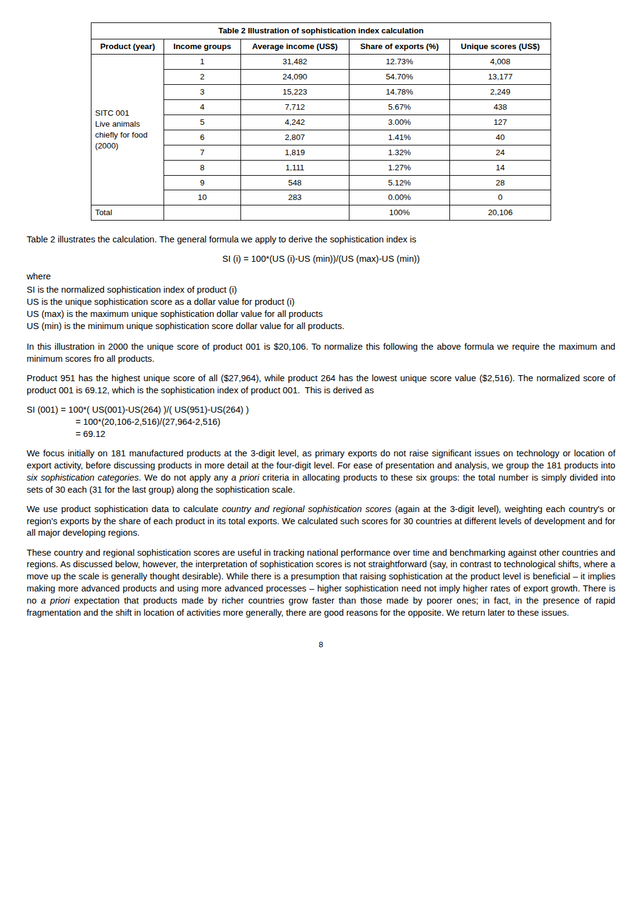Table 2 Illustration of sophistication index calculation
| Product (year) | Income groups | Average income (US$) | Share of exports (%) | Unique scores (US$) |
| --- | --- | --- | --- | --- |
| SITC 001 Live animals chiefly for food (2000) | 1 | 31,482 | 12.73% | 4,008 |
| 2 | 24,090 | 54.70% | 13,177 |
| 3 | 15,223 | 14.78% | 2,249 |
| 4 | 7,712 | 5.67% | 438 |
| 5 | 4,242 | 3.00% | 127 |
| 6 | 2,807 | 1.41% | 40 |
| 7 | 1,819 | 1.32% | 24 |
| 8 | 1,111 | 1.27% | 14 |
| 9 | 548 | 5.12% | 28 |
| 10 | 283 | 0.00% | 0 |
| Total | | | 100% | 20,106 |
Table 2 illustrates the calculation. The general formula we apply to derive the sophistication index is
SI (i) = 100*(US (i)-US (min))/(US (max)-US (min))
where
SI is the normalized sophistication index of product (i)
US is the unique sophistication score as a dollar value for product (i)
US (max) is the maximum unique sophistication dollar value for all products
US (min) is the minimum unique sophistication score dollar value for all products.
In this illustration in 2000 the unique score of product 001 is $20,106. To normalize this following the above formula we require the maximum and minimum scores fro all products.
Product 951 has the highest unique score of all ($27,964), while product 264 has the lowest unique score value ($2,516). The normalized score of product 001 is 69.12, which is the sophistication index of product 001. This is derived as
SI (001) = 100*( US(001)-US(264) )/( US(951)-US(264) )
= 100*(20,106-2,516)/(27,964-2,516)
= 69.12
We focus initially on 181 manufactured products at the 3-digit level, as primary exports do not raise significant issues on technology or location of export activity, before discussing products in more detail at the four-digit level. For ease of presentation and analysis, we group the 181 products into six sophistication categories. We do not apply any a priori criteria in allocating products to these six groups: the total number is simply divided into sets of 30 each (31 for the last group) along the sophistication scale.
We use product sophistication data to calculate country and regional sophistication scores (again at the 3-digit level), weighting each country's or region's exports by the share of each product in its total exports. We calculated such scores for 30 countries at different levels of development and for all major developing regions.
These country and regional sophistication scores are useful in tracking national performance over time and benchmarking against other countries and regions. As discussed below, however, the interpretation of sophistication scores is not straightforward (say, in contrast to technological shifts, where a move up the scale is generally thought desirable). While there is a presumption that raising sophistication at the product level is beneficial – it implies making more advanced products and using more advanced processes – higher sophistication need not imply higher rates of export growth. There is no a priori expectation that products made by richer countries grow faster than those made by poorer ones; in fact, in the presence of rapid fragmentation and the shift in location of activities more generally, there are good reasons for the opposite. We return later to these issues.
8